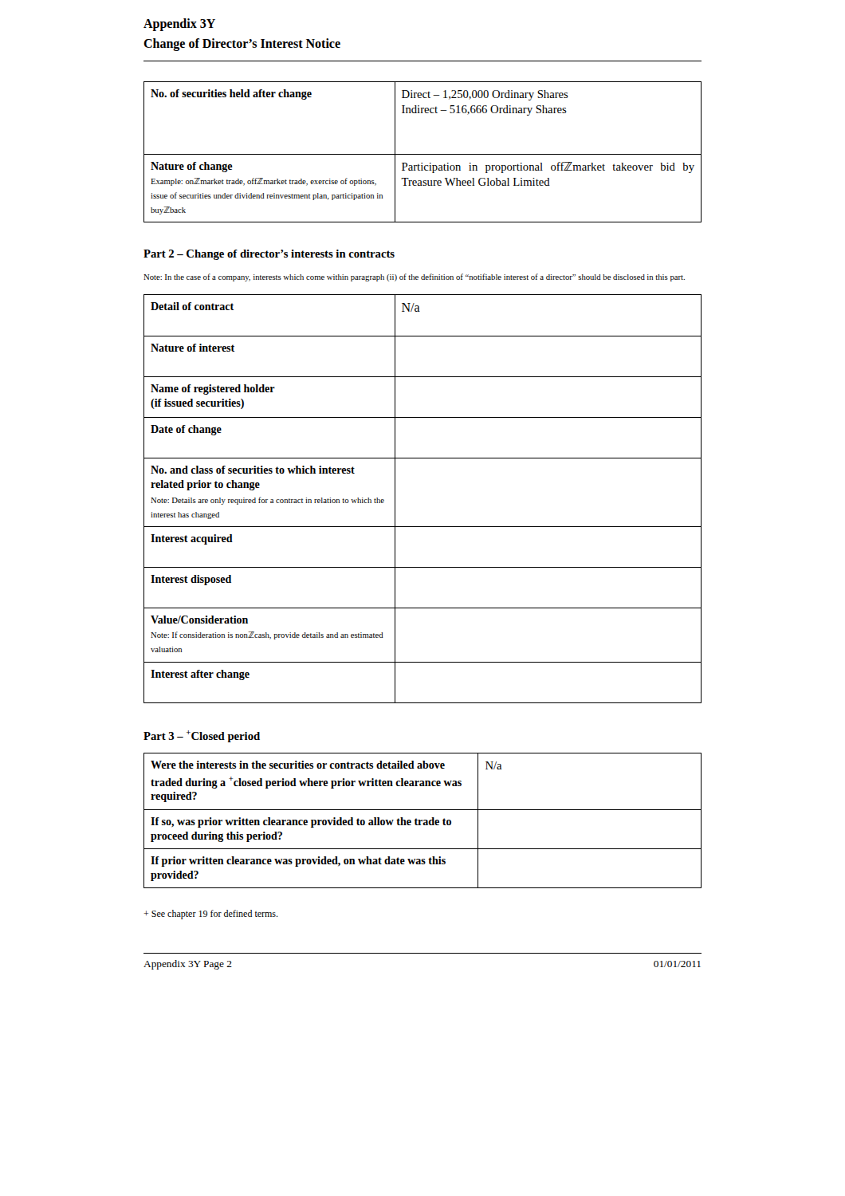Appendix 3Y
Change of Director’s Interest Notice
| No. of securities held after change | Direct – 1,250,000 Ordinary Shares Indirect – 516,666 Ordinary Shares |
| Nature of change Example: onℤmarket trade, offℤmarket trade, exercise of options, issue of securities under dividend reinvestment plan, participation in buyℤback | Participation in proportional offℤmarket takeover bid by Treasure Wheel Global Limited |
Part 2 – Change of director’s interests in contracts
Note: In the case of a company, interests which come within paragraph (ii) of the definition of “notifiable interest of a director” should be disclosed in this part.
| Detail of contract | N/a |
| Nature of interest | |
| Name of registered holder (if issued securities) | |
| Date of change | |
| No. and class of securities to which interest related prior to change Note: Details are only required for a contract in relation to which the interest has changed | |
| Interest acquired | |
| Interest disposed | |
| Value/Consideration Note: If consideration is nonℤcash, provide details and an estimated valuation | |
| Interest after change | |
Part 3 – +Closed period
| Were the interests in the securities or contracts detailed above traded during a + closed period where prior written clearance was required? | N/a |
| If so, was prior written clearance provided to allow the trade to proceed during this period? | |
| If prior written clearance was provided, on what date was this provided? | |
+ See chapter 19 for defined terms.
Appendix 3Y Page 2 01/01/2011